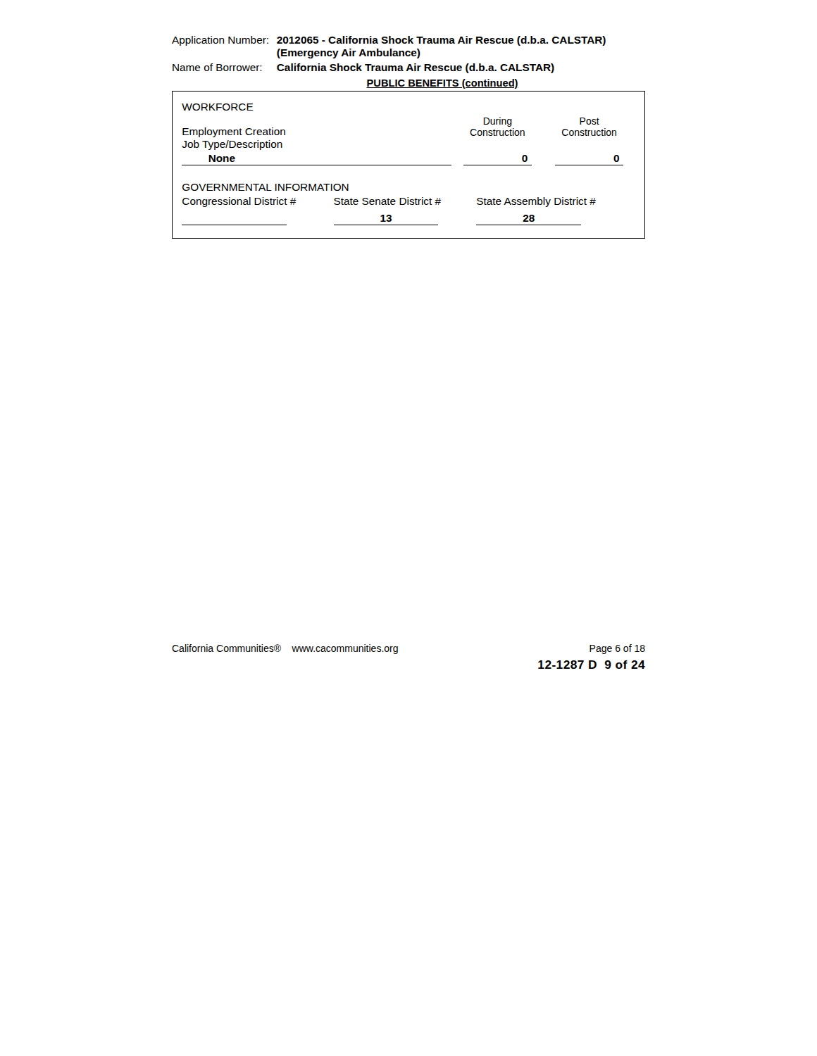| Application Number: | 2012065 - California Shock Trauma Air Rescue (d.b.a. CALSTAR) (Emergency Air Ambulance) |
| Name of Borrower: | California Shock Trauma Air Rescue (d.b.a. CALSTAR) |
PUBLIC BENEFITS (continued)
WORKFORCE
| Employment Creation | During Construction | Post Construction |
| Job Type/Description | | |
| None | 0 | 0 |
GOVERNMENTAL INFORMATION
| Congressional District # | State Senate District # | State Assembly District # |
| | 13 | 28 |
California Communities® www.cacommunities.org
Page 6 of 18
12-1287 D 9 of 24